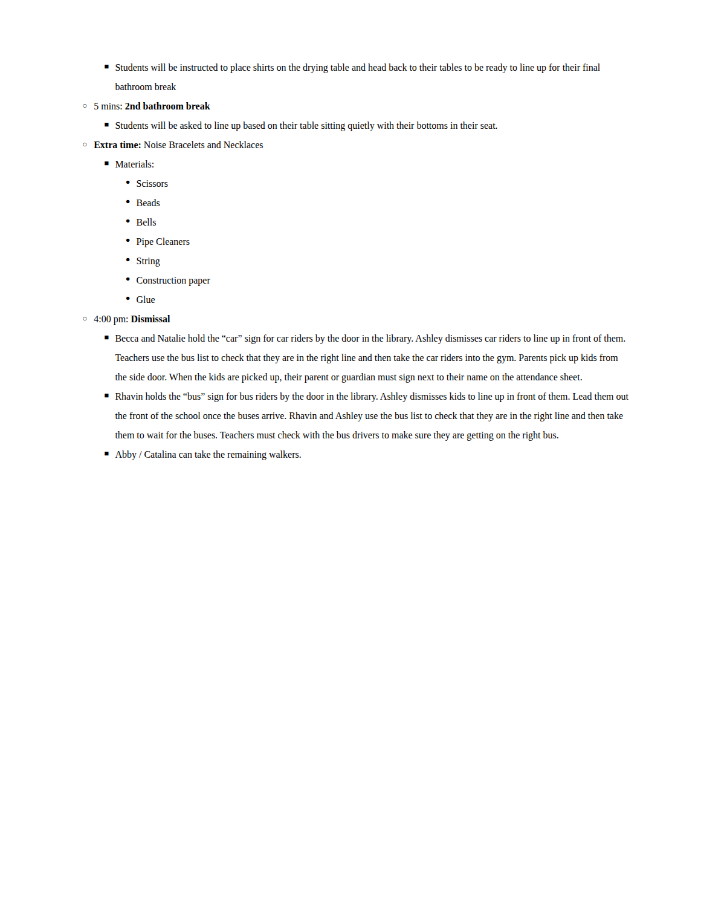Students will be instructed to place shirts on the drying table and head back to their tables to be ready to line up for their final bathroom break
5 mins: 2nd bathroom break
Students will be asked to line up based on their table sitting quietly with their bottoms in their seat.
Extra time: Noise Bracelets and Necklaces
Materials:
Scissors
Beads
Bells
Pipe Cleaners
String
Construction paper
Glue
4:00 pm: Dismissal
Becca and Natalie hold the “car” sign for car riders by the door in the library. Ashley dismisses car riders to line up in front of them. Teachers use the bus list to check that they are in the right line and then take the car riders into the gym. Parents pick up kids from the side door. When the kids are picked up, their parent or guardian must sign next to their name on the attendance sheet.
Rhavin holds the “bus” sign for bus riders by the door in the library. Ashley dismisses kids to line up in front of them. Lead them out the front of the school once the buses arrive. Rhavin and Ashley use the bus list to check that they are in the right line and then take them to wait for the buses. Teachers must check with the bus drivers to make sure they are getting on the right bus.
Abby / Catalina can take the remaining walkers.